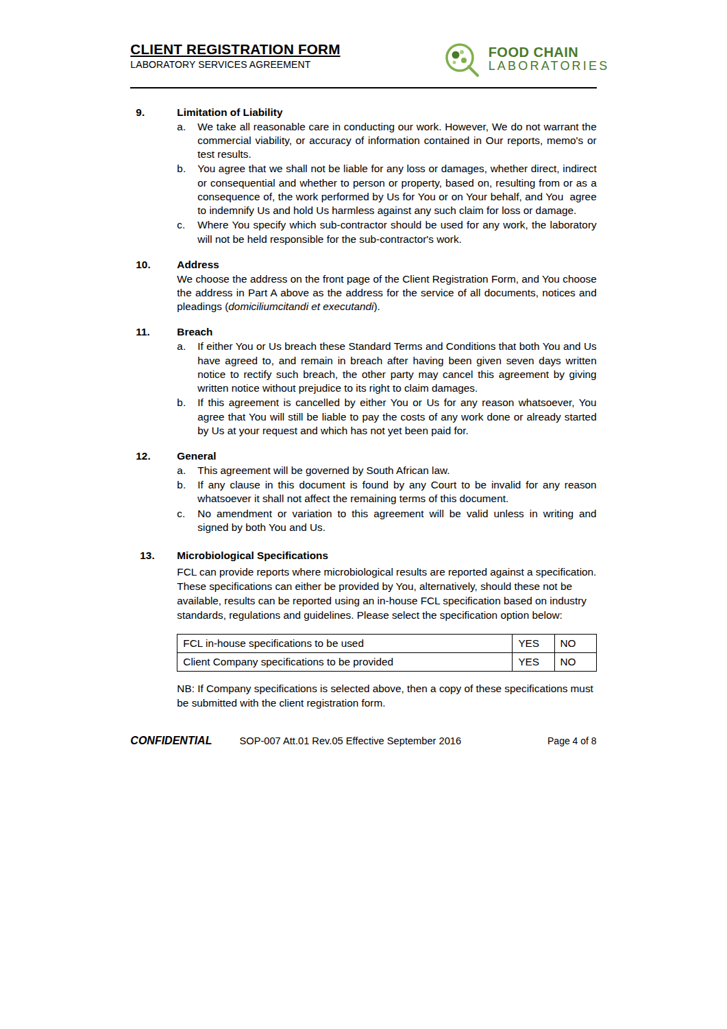CLIENT REGISTRATION FORM
LABORATORY SERVICES AGREEMENT
FOOD CHAIN LABORATORIES
Limitation of Liability
We take all reasonable care in conducting our work. However, We do not warrant the commercial viability, or accuracy of information contained in Our reports, memo's or test results.
You agree that we shall not be liable for any loss or damages, whether direct, indirect or consequential and whether to person or property, based on, resulting from or as a consequence of, the work performed by Us for You or on Your behalf, and You agree to indemnify Us and hold Us harmless against any such claim for loss or damage.
Where You specify which sub-contractor should be used for any work, the laboratory will not be held responsible for the sub-contractor's work.
Address
We choose the address on the front page of the Client Registration Form, and You choose the address in Part A above as the address for the service of all documents, notices and pleadings (domiciliumcitandi et executandi).
Breach
If either You or Us breach these Standard Terms and Conditions that both You and Us have agreed to, and remain in breach after having been given seven days written notice to rectify such breach, the other party may cancel this agreement by giving written notice without prejudice to its right to claim damages.
If this agreement is cancelled by either You or Us for any reason whatsoever, You agree that You will still be liable to pay the costs of any work done or already started by Us at your request and which has not yet been paid for.
General
This agreement will be governed by South African law.
If any clause in this document is found by any Court to be invalid for any reason whatsoever it shall not affect the remaining terms of this document.
No amendment or variation to this agreement will be valid unless in writing and signed by both You and Us.
13. Microbiological Specifications
FCL can provide reports where microbiological results are reported against a specification. These specifications can either be provided by You, alternatively, should these not be available, results can be reported using an in-house FCL specification based on industry standards, regulations and guidelines. Please select the specification option below:
| FCL in-house specifications to be used | YES | NO |
| Client Company specifications to be provided | YES | NO |
NB: If Company specifications is selected above, then a copy of these specifications must be submitted with the client registration form.
CONFIDENTIAL SOP-007 Att.01 Rev.05 Effective September 2016 Page 4 of 8